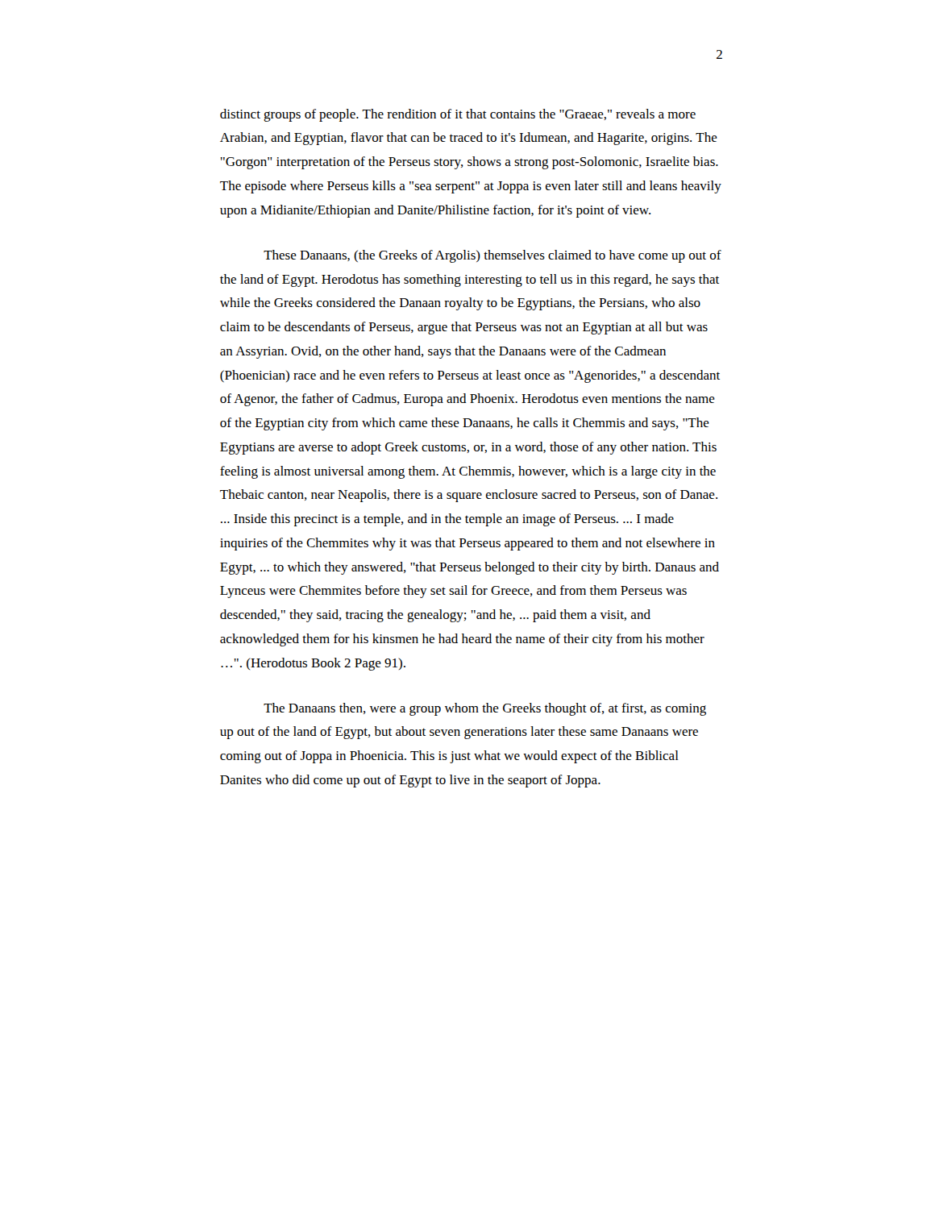2
distinct groups of people. The rendition of it that contains the "Graeae," reveals a more Arabian, and Egyptian, flavor that can be traced to it's Idumean, and Hagarite, origins. The "Gorgon" interpretation of the Perseus story, shows a strong post-Solomonic, Israelite bias. The episode where Perseus kills a "sea serpent" at Joppa is even later still and leans heavily upon a Midianite/Ethiopian and Danite/Philistine faction, for it's point of view.
These Danaans, (the Greeks of Argolis) themselves claimed to have come up out of the land of Egypt. Herodotus has something interesting to tell us in this regard, he says that while the Greeks considered the Danaan royalty to be Egyptians, the Persians, who also claim to be descendants of Perseus, argue that Perseus was not an Egyptian at all but was an Assyrian. Ovid, on the other hand, says that the Danaans were of the Cadmean (Phoenician) race and he even refers to Perseus at least once as "Agenorides," a descendant of Agenor, the father of Cadmus, Europa and Phoenix. Herodotus even mentions the name of the Egyptian city from which came these Danaans, he calls it Chemmis and says, "The Egyptians are averse to adopt Greek customs, or, in a word, those of any other nation. This feeling is almost universal among them. At Chemmis, however, which is a large city in the Thebaic canton, near Neapolis, there is a square enclosure sacred to Perseus, son of Danae. ... Inside this precinct is a temple, and in the temple an image of Perseus. ... I made inquiries of the Chemmites why it was that Perseus appeared to them and not elsewhere in Egypt, ... to which they answered, "that Perseus belonged to their city by birth. Danaus and Lynceus were Chemmites before they set sail for Greece, and from them Perseus was descended," they said, tracing the genealogy; "and he, ... paid them a visit, and acknowledged them for his kinsmen he had heard the name of their city from his mother …". (Herodotus Book 2 Page 91).
The Danaans then, were a group whom the Greeks thought of, at first, as coming up out of the land of Egypt, but about seven generations later these same Danaans were coming out of Joppa in Phoenicia. This is just what we would expect of the Biblical Danites who did come up out of Egypt to live in the seaport of Joppa.